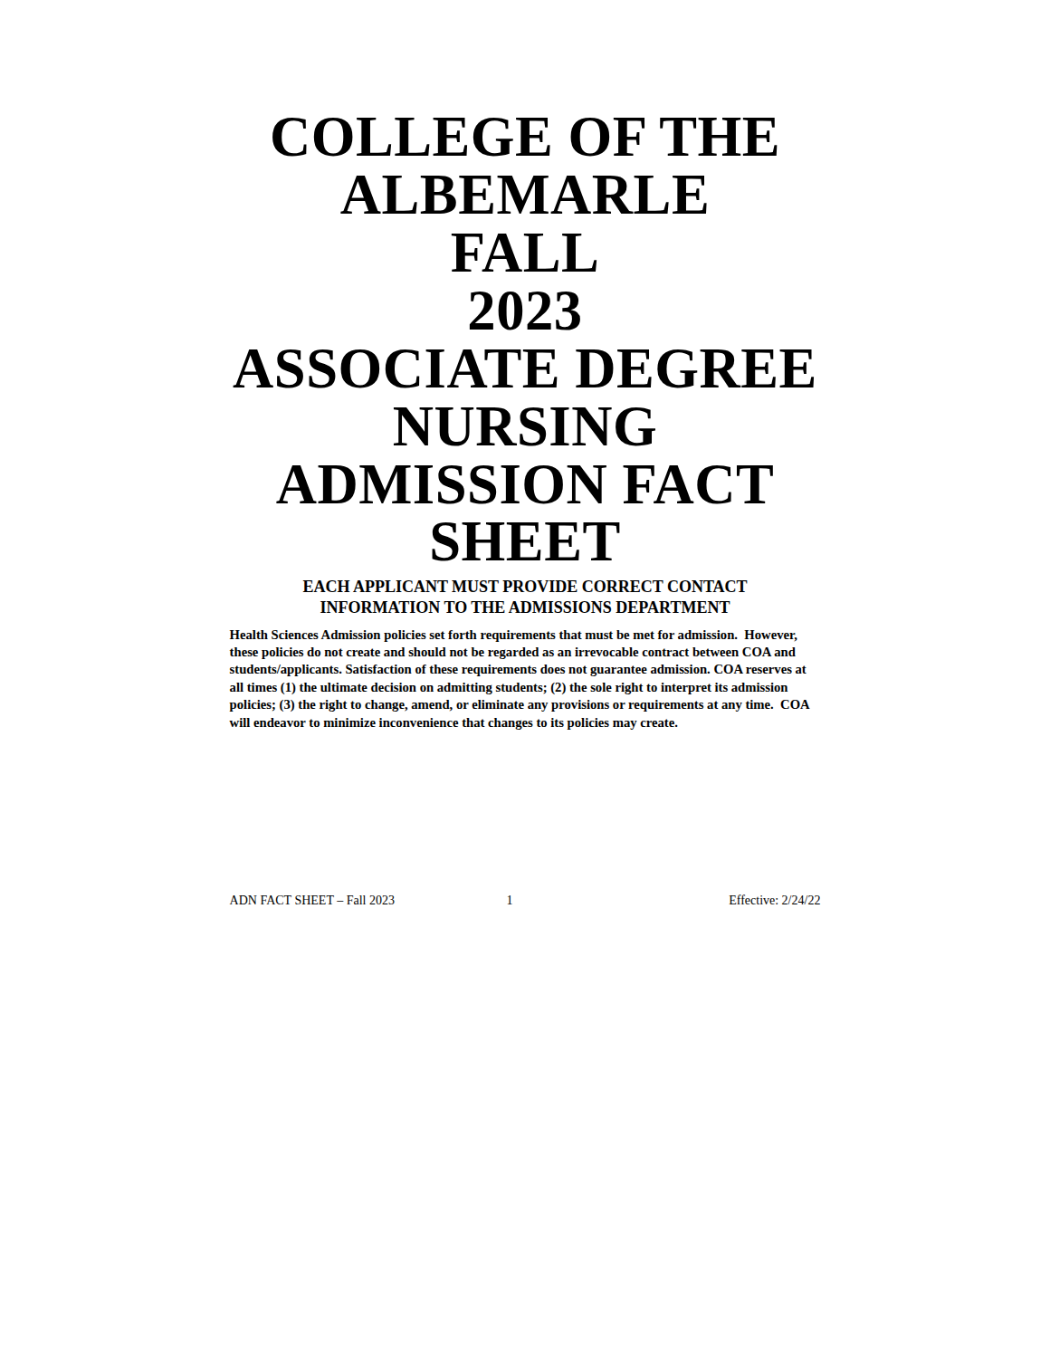COLLEGE OF THE ALBEMARLE
FALL
2023
ASSOCIATE DEGREE NURSING ADMISSION FACT SHEET
EACH APPLICANT MUST PROVIDE CORRECT CONTACT
INFORMATION TO THE ADMISSIONS DEPARTMENT
Health Sciences Admission policies set forth requirements that must be met for admission. However, these policies do not create and should not be regarded as an irrevocable contract between COA and students/applicants. Satisfaction of these requirements does not guarantee admission. COA reserves at all times (1) the ultimate decision on admitting students; (2) the sole right to interpret its admission policies; (3) the right to change, amend, or eliminate any provisions or requirements at any time. COA will endeavor to minimize inconvenience that changes to its policies may create.
ADN FACT SHEET – Fall 2023 1 Effective: 2/24/22